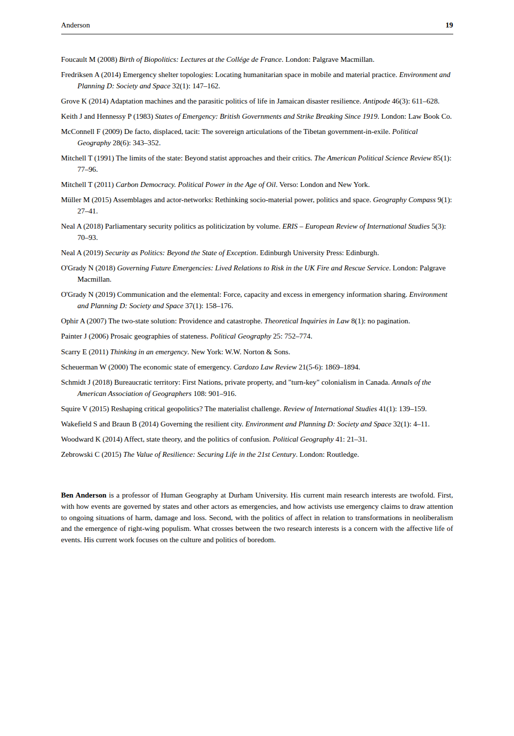Anderson 19
Foucault M (2008) Birth of Biopolitics: Lectures at the Collége de France. London: Palgrave Macmillan.
Fredriksen A (2014) Emergency shelter topologies: Locating humanitarian space in mobile and material practice. Environment and Planning D: Society and Space 32(1): 147–162.
Grove K (2014) Adaptation machines and the parasitic politics of life in Jamaican disaster resilience. Antipode 46(3): 611–628.
Keith J and Hennessy P (1983) States of Emergency: British Governments and Strike Breaking Since 1919. London: Law Book Co.
McConnell F (2009) De facto, displaced, tacit: The sovereign articulations of the Tibetan government-in-exile. Political Geography 28(6): 343–352.
Mitchell T (1991) The limits of the state: Beyond statist approaches and their critics. The American Political Science Review 85(1): 77–96.
Mitchell T (2011) Carbon Democracy. Political Power in the Age of Oil. Verso: London and New York.
Müller M (2015) Assemblages and actor-networks: Rethinking socio-material power, politics and space. Geography Compass 9(1): 27–41.
Neal A (2018) Parliamentary security politics as politicization by volume. ERIS – European Review of International Studies 5(3): 70–93.
Neal A (2019) Security as Politics: Beyond the State of Exception. Edinburgh University Press: Edinburgh.
O'Grady N (2018) Governing Future Emergencies: Lived Relations to Risk in the UK Fire and Rescue Service. London: Palgrave Macmillan.
O'Grady N (2019) Communication and the elemental: Force, capacity and excess in emergency information sharing. Environment and Planning D: Society and Space 37(1): 158–176.
Ophir A (2007) The two-state solution: Providence and catastrophe. Theoretical Inquiries in Law 8(1): no pagination.
Painter J (2006) Prosaic geographies of stateness. Political Geography 25: 752–774.
Scarry E (2011) Thinking in an emergency. New York: W.W. Norton & Sons.
Scheuerman W (2000) The economic state of emergency. Cardozo Law Review 21(5-6): 1869–1894.
Schmidt J (2018) Bureaucratic territory: First Nations, private property, and "turn-key" colonialism in Canada. Annals of the American Association of Geographers 108: 901–916.
Squire V (2015) Reshaping critical geopolitics? The materialist challenge. Review of International Studies 41(1): 139–159.
Wakefield S and Braun B (2014) Governing the resilient city. Environment and Planning D: Society and Space 32(1): 4–11.
Woodward K (2014) Affect, state theory, and the politics of confusion. Political Geography 41: 21–31.
Zebrowski C (2015) The Value of Resilience: Securing Life in the 21st Century. London: Routledge.
Ben Anderson is a professor of Human Geography at Durham University. His current main research interests are twofold. First, with how events are governed by states and other actors as emergencies, and how activists use emergency claims to draw attention to ongoing situations of harm, damage and loss. Second, with the politics of affect in relation to transformations in neoliberalism and the emergence of right-wing populism. What crosses between the two research interests is a concern with the affective life of events. His current work focuses on the culture and politics of boredom.